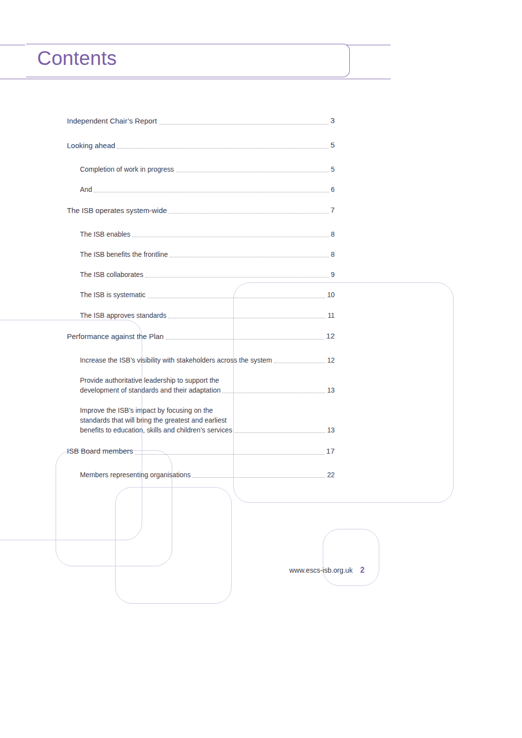Contents
Independent Chair’s Report 3
Looking ahead 5
Completion of work in progress 5
And 6
The ISB operates system-wide 7
The ISB enables 8
The ISB benefits the frontline 8
The ISB collaborates 9
The ISB is systematic 10
The ISB approves standards 11
Performance against the Plan 12
Increase the ISB’s visibility with stakeholders across the system 12
Provide authoritative leadership to support the development of standards and their adaptation 13
Improve the ISB’s impact by focusing on the standards that will bring the greatest and earliest benefits to education, skills and children’s services 13
ISB Board members 17
Members representing organisations 22
www.escs-isb.org.uk 2